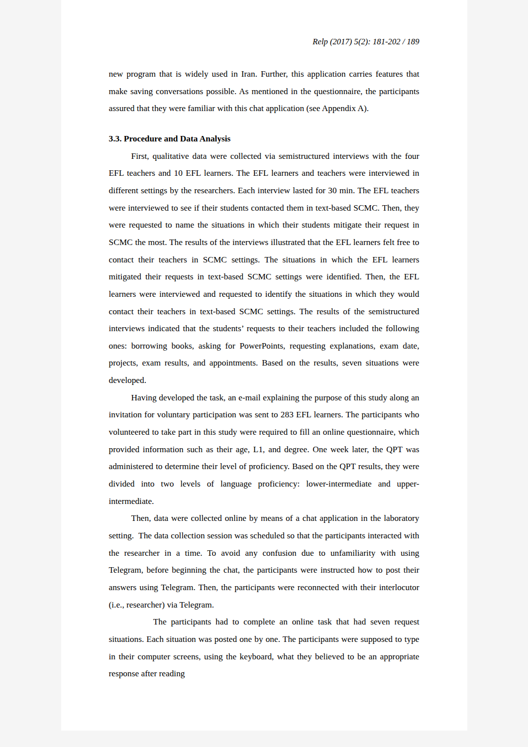Relp (2017) 5(2): 181-202 / 189
new program that is widely used in Iran. Further, this application carries features that make saving conversations possible. As mentioned in the questionnaire, the participants assured that they were familiar with this chat application (see Appendix A).
3.3. Procedure and Data Analysis
First, qualitative data were collected via semistructured interviews with the four EFL teachers and 10 EFL learners. The EFL learners and teachers were interviewed in different settings by the researchers. Each interview lasted for 30 min. The EFL teachers were interviewed to see if their students contacted them in text-based SCMC. Then, they were requested to name the situations in which their students mitigate their request in SCMC the most. The results of the interviews illustrated that the EFL learners felt free to contact their teachers in SCMC settings. The situations in which the EFL learners mitigated their requests in text-based SCMC settings were identified. Then, the EFL learners were interviewed and requested to identify the situations in which they would contact their teachers in text-based SCMC settings. The results of the semistructured interviews indicated that the students’ requests to their teachers included the following ones: borrowing books, asking for PowerPoints, requesting explanations, exam date, projects, exam results, and appointments. Based on the results, seven situations were developed.
Having developed the task, an e-mail explaining the purpose of this study along an invitation for voluntary participation was sent to 283 EFL learners. The participants who volunteered to take part in this study were required to fill an online questionnaire, which provided information such as their age, L1, and degree. One week later, the QPT was administered to determine their level of proficiency. Based on the QPT results, they were divided into two levels of language proficiency: lower-intermediate and upper-intermediate.
Then, data were collected online by means of a chat application in the laboratory setting. The data collection session was scheduled so that the participants interacted with the researcher in a time. To avoid any confusion due to unfamiliarity with using Telegram, before beginning the chat, the participants were instructed how to post their answers using Telegram. Then, the participants were reconnected with their interlocutor (i.e., researcher) via Telegram.
The participants had to complete an online task that had seven request situations. Each situation was posted one by one. The participants were supposed to type in their computer screens, using the keyboard, what they believed to be an appropriate response after reading